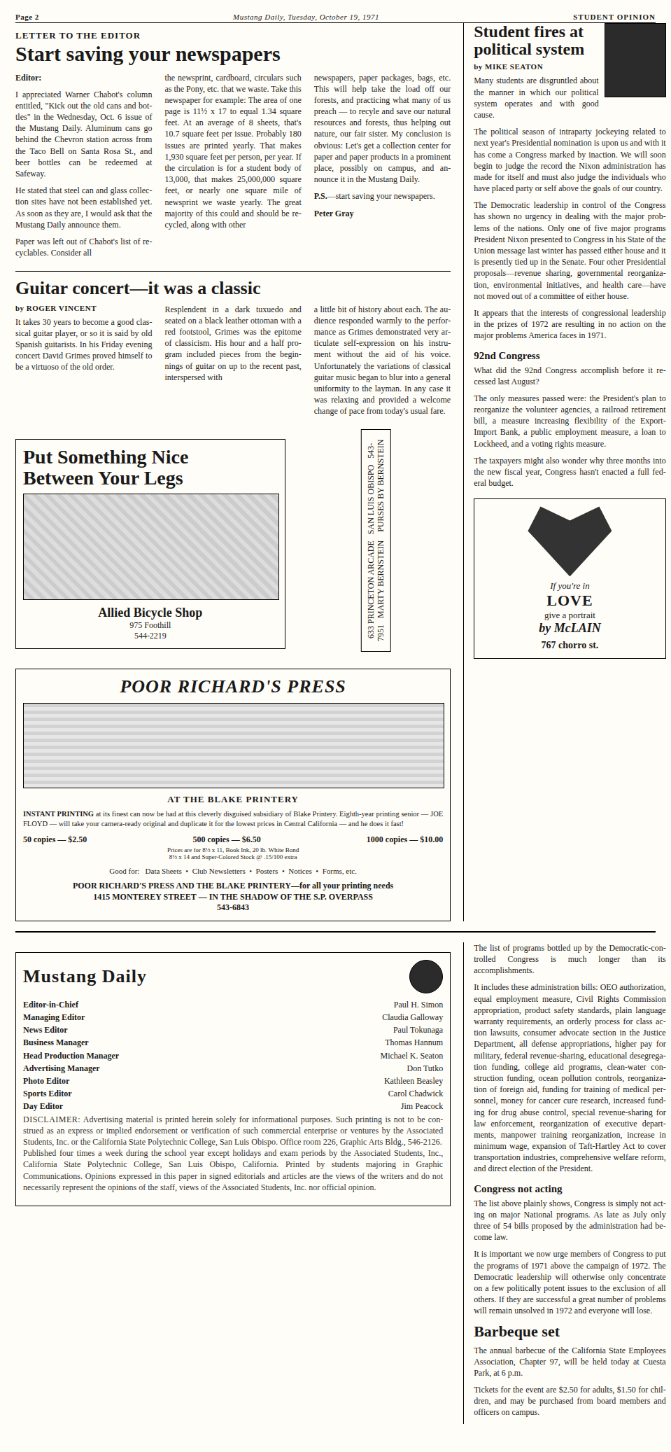Page 2 Mustang Daily, Tuesday, October 19, 1971 STUDENT OPINION
LETTER TO THE EDITOR
Start saving your newspapers
Editor:
I appreciated Warner Chabot's column entitled, "Kick out the old cans and bottles" in the Wednesday, Oct. 6 issue of the Mustang Daily. Aluminum cans go behind the Chevron station across from the Taco Bell on Santa Rosa St., and beer bottles can be redeemed at Safeway.
He stated that steel can and glass collection sites have not been established yet. As soon as they are, I would ask that the Mustang Daily announce them.
Paper was left out of Chabot's list of recyclables. Consider all
the newsprint, cardboard, circulars such as the Pony, etc. that we waste. Take this newspaper for example: The area of one page is 11½ x 17 to equal 1.34 square feet. At an average of 8 sheets, that's 10.7 square feet per issue. Probably 180 issues are printed yearly. That makes 1,930 square feet per person, per year. If the circulation is for a student body of 13,000, that makes 25,000,000 square feet, or nearly one square mile of newsprint we waste yearly. The great majority of this could and should be recycled, along with other
newspapers, paper packages, bags, etc. This will help take the load off our forests, and practicing what many of us preach — to recyle and save our natural resources and forests, thus helping out nature, our fair sister. My conclusion is obvious: Let's get a collection center for paper and paper products in a prominent place, possibly on campus, and announce it in the Mustang Daily.
P.S.—start saving your newspapers.
Peter Gray
Guitar concert—it was a classic
by ROGER VINCENT
It takes 30 years to become a good classical guitar player, or so it is said by old Spanish guitarists. In his Friday evening concert David Grimes proved himself to be a virtuoso of the old order.
Resplendent in a dark tuxuedo and seated on a black leather ottoman with a red footstool, Grimes was the epitome of classicism. His hour and a half program included pieces from the beginnings of guitar on up to the recent past, interspersed with
a little bit of history about each. The audience responded warmly to the performance as Grimes demonstrated very articulate self-expression on his instrument without the aid of his voice. Unfortunately the variations of classical guitar music began to blur into a general uniformity to the layman. In any case it was relaxing and provided a welcome change of pace from today's usual fare.
Put Something Nice
Between Your Legs
Allied Bicycle Shop
975 Foothill
544-2219
633 PRINCETON ARCADE SAN LUIS OBISPO 543-7951 MARTY BERNSTEIN PURSES BY BERNSTEIN
POOR RICHARD'S PRESS
AT THE BLAKE PRINTERY
INSTANT PRINTING at its finest can now be had at this cleverly disguised subsidiary of Blake Printery. Eighth-year printing senior — JOE FLOYD — will take your camera-ready original and duplicate it for the lowest prices in Central California — and he does it fast!
50 copies — $2.50 500 copies — $6.50 1000 copies — $10.00
Prices are for 8½ x 11, Book Ink, 20 lb. White Bond
8½ x 14 and Super-Colored Stock @ .15/100 extra
Good for: Data Sheets • Club Newsletters • Posters • Notices • Forms, etc.
POOR RICHARD'S PRESS AND THE BLAKE PRINTERY—for all your printing needs
1415 MONTEREY STREET — IN THE SHADOW OF THE S.P. OVERPASS
543-6843
Student fires at political system
by MIKE SEATON
Many students are disgruntled about the manner in which our political system operates and with good cause.
The political season of intraparty jockeying related to next year's Presidential nomination is upon us and with it has come a Congress marked by inaction. We will soon begin to judge the record the Nixon administration has made for itself and must also judge the individuals who have placed party or self above the goals of our country.
The Democratic leadership in control of the Congress has shown no urgency in dealing with the major problems of the nations. Only one of five major programs President Nixon presented to Congress in his State of the Union message last winter has passed either house and it is presently tied up in the Senate. Four other Presidential proposals—revenue sharing, governmental reorganization, environmental initiatives, and health care—have not moved out of a committee of either house.
It appears that the interests of congressional leadership in the prizes of 1972 are resulting in no action on the major problems America faces in 1971.
92nd Congress
What did the 92nd Congress accomplish before it recessed last August?
The only measures passed were: the President's plan to reorganize the volunteer agencies, a railroad retirement bill, a measure increasing flexibility of the Export-Import Bank, a public employment measure, a loan to Lockheed, and a voting rights measure.
The taxpayers might also wonder why three months into the new fiscal year, Congress hasn't enacted a full federal budget.
If you're in
LOVE
give a portrait
by McLAIN
767 chorro st.
Mustang Daily
Editor-in-Chief Paul H. Simon
Managing Editor Claudia Galloway
News Editor Paul Tokunaga
Business Manager Thomas Hannum
Head Production Manager Michael K. Seaton
Advertising Manager Don Tutko
Photo Editor Kathleen Beasley
Sports Editor Carol Chadwick
Day Editor Jim Peacock
DISCLAIMER: Advertising material is printed herein solely for informational purposes. Such printing is not to be construed as an express or implied endorsement or verification of such commercial enterprise or ventures by the Associated Students, Inc. or the California State Polytechnic College, San Luis Obispo. Office room 226, Graphic Arts Bldg., 546-2126.
Published four times a week during the school year except holidays and exam periods by the Associated Students, Inc., California State Polytechnic College, San Luis Obispo, California. Printed by students majoring in Graphic Communications. Opinions expressed in this paper in signed editorials and articles are the views of the writers and do not necessarily represent the opinions of the staff, views of the Associated Students, Inc. nor official opinion.
The list of programs bottled up by the Democratic-controlled Congress is much longer than its accomplishments.
It includes these administration bills: OEO authorization, equal employment measure, Civil Rights Commission appropriation, product safety standards, plain language warranty requirements, an orderly process for class action lawsuits, consumer advocate section in the Justice Department, all defense appropriations, higher pay for military, federal revenue-sharing, educational desegregation funding, college aid programs, clean-water construction funding, ocean pollution controls, reorganization of foreign aid, funding for training of medical personnel, money for cancer cure research, increased funding for drug abuse control, special revenue-sharing for law enforcement, reorganization of executive departments, manpower training reorganization, increase in minimum wage, expansion of Taft-Hartley Act to cover transportation industries, comprehensive welfare reform, and direct election of the President.
Congress not acting
The list above plainly shows, Congress is simply not acting on major National programs. As late as July only three of 54 bills proposed by the administration had become law.
It is important we now urge members of Congress to put the programs of 1971 above the campaign of 1972. The Democratic leadership will otherwise only concentrate on a few politically potent issues to the exclusion of all others. If they are successful a great number of problems will remain unsolved in 1972 and everyone will lose.
Barbeque set
The annual barbecue of the California State Employees Association, Chapter 97, will be held today at Cuesta Park, at 6 p.m.
Tickets for the event are $2.50 for adults, $1.50 for children, and may be purchased from board members and officers on campus.